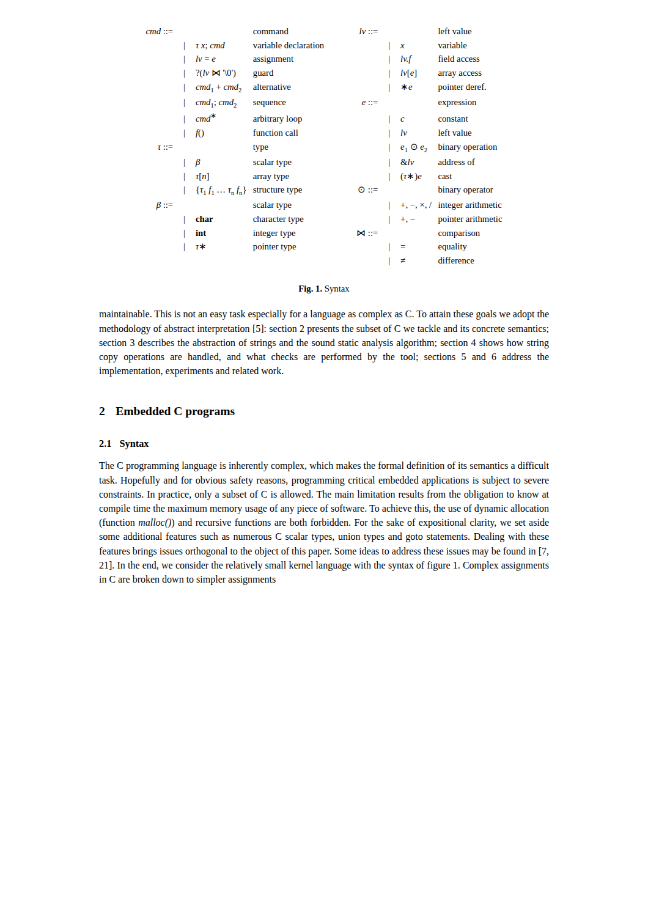| cmd ::= | | | command | | lv ::= | | | left value |
| | / | τ x ; cmd | variable declaration | | | / | x | variable |
| | / | lv = e | assignment | | | / | lv.f | field access |
| | / | ?( lv ⋈ '\0') | guard | | | / | lv [ e ] | array access |
| | / | cmd 1 + cmd 2 | alternative | | | / | ∗ e | pointer deref. |
| | / | cmd 1 ; cmd 2 | sequence | | e ::= | | | expression |
| | / | cmd ∗ | arbitrary loop | | | / | c | constant |
| | / | f () | function call | | | / | lv | left value |
| τ ::= | | | type | | | / | e 1 ⊙ e 2 | binary operation |
| | / | β | scalar type | | | / | & lv | address of |
| | / | τ [ n ] | array type | | | / | ( τ ∗) e | cast |
| | / | { τ 1 f 1 … τ n f n } | structure type | | ⊙ ::= | | | binary operator |
| β ::= | | | scalar type | | | / | +, −, ×, / | integer arithmetic |
| | / | char | character type | | | / | +, − | pointer arithmetic |
| | / | int | integer type | | ⋈ ::= | | | comparison |
| | / | τ ∗ | pointer type | | | / | = | equality |
| | | | | | | / | ≠ | difference |
Fig. 1. Syntax
maintainable. This is not an easy task especially for a language as complex as C. To attain these goals we adopt the methodology of abstract interpretation [5]: section 2 presents the subset of C we tackle and its concrete semantics; section 3 describes the abstraction of strings and the sound static analysis algorithm; section 4 shows how string copy operations are handled, and what checks are performed by the tool; sections 5 and 6 address the implementation, experiments and related work.
2 Embedded C programs
2.1 Syntax
The C programming language is inherently complex, which makes the formal definition of its semantics a difficult task. Hopefully and for obvious safety reasons, programming critical embedded applications is subject to severe constraints. In practice, only a subset of C is allowed. The main limitation results from the obligation to know at compile time the maximum memory usage of any piece of software. To achieve this, the use of dynamic allocation (function malloc()) and recursive functions are both forbidden. For the sake of expositional clarity, we set aside some additional features such as numerous C scalar types, union types and goto statements. Dealing with these features brings issues orthogonal to the object of this paper. Some ideas to address these issues may be found in [7, 21]. In the end, we consider the relatively small kernel language with the syntax of figure 1. Complex assignments in C are broken down to simpler assignments